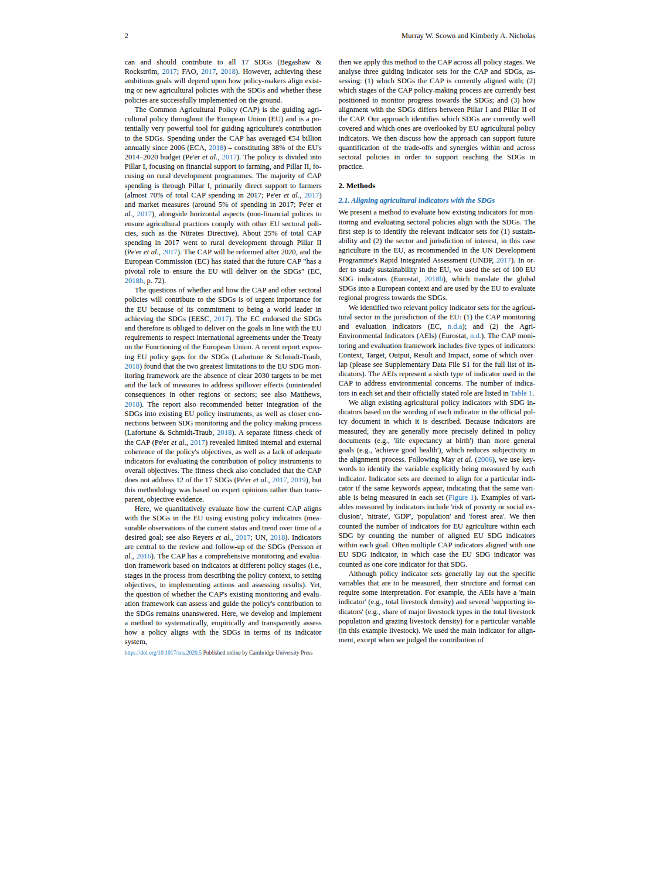2
Murray W. Scown and Kimberly A. Nicholas
can and should contribute to all 17 SDGs (Begashaw & Rockström, 2017; FAO, 2017, 2018). However, achieving these ambitious goals will depend upon how policy-makers align existing or new agricultural policies with the SDGs and whether these policies are successfully implemented on the ground.
The Common Agricultural Policy (CAP) is the guiding agricultural policy throughout the European Union (EU) and is a potentially very powerful tool for guiding agriculture's contribution to the SDGs. Spending under the CAP has averaged €54 billion annually since 2006 (ECA, 2018) – constituting 38% of the EU's 2014–2020 budget (Pe'er et al., 2017). The policy is divided into Pillar I, focusing on financial support to farming, and Pillar II, focusing on rural development programmes. The majority of CAP spending is through Pillar I, primarily direct support to farmers (almost 70% of total CAP spending in 2017; Pe'er et al., 2017) and market measures (around 5% of spending in 2017; Pe'er et al., 2017), alongside horizontal aspects (non-financial polices to ensure agricultural practices comply with other EU sectoral policies, such as the Nitrates Directive). About 25% of total CAP spending in 2017 went to rural development through Pillar II (Pe'er et al., 2017). The CAP will be reformed after 2020, and the European Commission (EC) has stated that the future CAP "has a pivotal role to ensure the EU will deliver on the SDGs" (EC, 2018b, p. 72).
The questions of whether and how the CAP and other sectoral policies will contribute to the SDGs is of urgent importance for the EU because of its commitment to being a world leader in achieving the SDGs (EESC, 2017). The EC endorsed the SDGs and therefore is obliged to deliver on the goals in line with the EU requirements to respect international agreements under the Treaty on the Functioning of the European Union. A recent report exposing EU policy gaps for the SDGs (Lafortune & Schmidt-Traub, 2018) found that the two greatest limitations to the EU SDG monitoring framework are the absence of clear 2030 targets to be met and the lack of measures to address spillover effects (unintended consequences in other regions or sectors; see also Matthews, 2018). The report also recommended better integration of the SDGs into existing EU policy instruments, as well as closer connections between SDG monitoring and the policy-making process (Lafortune & Schmidt-Traub, 2018). A separate fitness check of the CAP (Pe'er et al., 2017) revealed limited internal and external coherence of the policy's objectives, as well as a lack of adequate indicators for evaluating the contribution of policy instruments to overall objectives. The fitness check also concluded that the CAP does not address 12 of the 17 SDGs (Pe'er et al., 2017, 2019), but this methodology was based on expert opinions rather than transparent, objective evidence.
Here, we quantitatively evaluate how the current CAP aligns with the SDGs in the EU using existing policy indicators (measurable observations of the current status and trend over time of a desired goal; see also Reyers et al., 2017; UN, 2018). Indicators are central to the review and follow-up of the SDGs (Persson et al., 2016). The CAP has a comprehensive monitoring and evaluation framework based on indicators at different policy stages (i.e., stages in the process from describing the policy context, to setting objectives, to implementing actions and assessing results). Yet, the question of whether the CAP's existing monitoring and evaluation framework can assess and guide the policy's contribution to the SDGs remains unanswered. Here, we develop and implement a method to systematically, empirically and transparently assess how a policy aligns with the SDGs in terms of its indicator system,
then we apply this method to the CAP across all policy stages. We analyse three guiding indicator sets for the CAP and SDGs, assessing: (1) which SDGs the CAP is currently aligned with; (2) which stages of the CAP policy-making process are currently best positioned to monitor progress towards the SDGs; and (3) how alignment with the SDGs differs between Pillar I and Pillar II of the CAP. Our approach identifies which SDGs are currently well covered and which ones are overlooked by EU agricultural policy indicators. We then discuss how the approach can support future quantification of the trade-offs and synergies within and across sectoral policies in order to support reaching the SDGs in practice.
2. Methods
2.1. Aligning agricultural indicators with the SDGs
We present a method to evaluate how existing indicators for monitoring and evaluating sectoral policies align with the SDGs. The first step is to identify the relevant indicator sets for (1) sustainability and (2) the sector and jurisdiction of interest, in this case agriculture in the EU, as recommended in the UN Development Programme's Rapid Integrated Assessment (UNDP, 2017). In order to study sustainability in the EU, we used the set of 100 EU SDG indicators (Eurostat, 2018b), which translate the global SDGs into a European context and are used by the EU to evaluate regional progress towards the SDGs.
We identified two relevant policy indicator sets for the agricultural sector in the jurisdiction of the EU: (1) the CAP monitoring and evaluation indicators (EC, n.d.a); and (2) the Agri-Environmental Indicators (AEIs) (Eurostat, n.d.). The CAP monitoring and evaluation framework includes five types of indicators: Context, Target, Output, Result and Impact, some of which overlap (please see Supplementary Data File S1 for the full list of indicators). The AEIs represent a sixth type of indicator used in the CAP to address environmental concerns. The number of indicators in each set and their officially stated role are listed in Table 1.
We align existing agricultural policy indicators with SDG indicators based on the wording of each indicator in the official policy document in which it is described. Because indicators are measured, they are generally more precisely defined in policy documents (e.g., 'life expectancy at birth') than more general goals (e.g., 'achieve good health'), which reduces subjectivity in the alignment process. Following May et al. (2006), we use keywords to identify the variable explicitly being measured by each indicator. Indicator sets are deemed to align for a particular indicator if the same keywords appear, indicating that the same variable is being measured in each set (Figure 1). Examples of variables measured by indicators include 'risk of poverty or social exclusion', 'nitrate', 'GDP', 'population' and 'forest area'. We then counted the number of indicators for EU agriculture within each SDG by counting the number of aligned EU SDG indicators within each goal. Often multiple CAP indicators aligned with one EU SDG indicator, in which case the EU SDG indicator was counted as one core indicator for that SDG.
Although policy indicator sets generally lay out the specific variables that are to be measured, their structure and format can require some interpretation. For example, the AEIs have a 'main indicator' (e.g., total livestock density) and several 'supporting indicators' (e.g., share of major livestock types in the total livestock population and grazing livestock density) for a particular variable (in this example livestock). We used the main indicator for alignment, except when we judged the contribution of
https://doi.org/10.1017/sus.2020.5 Published online by Cambridge University Press